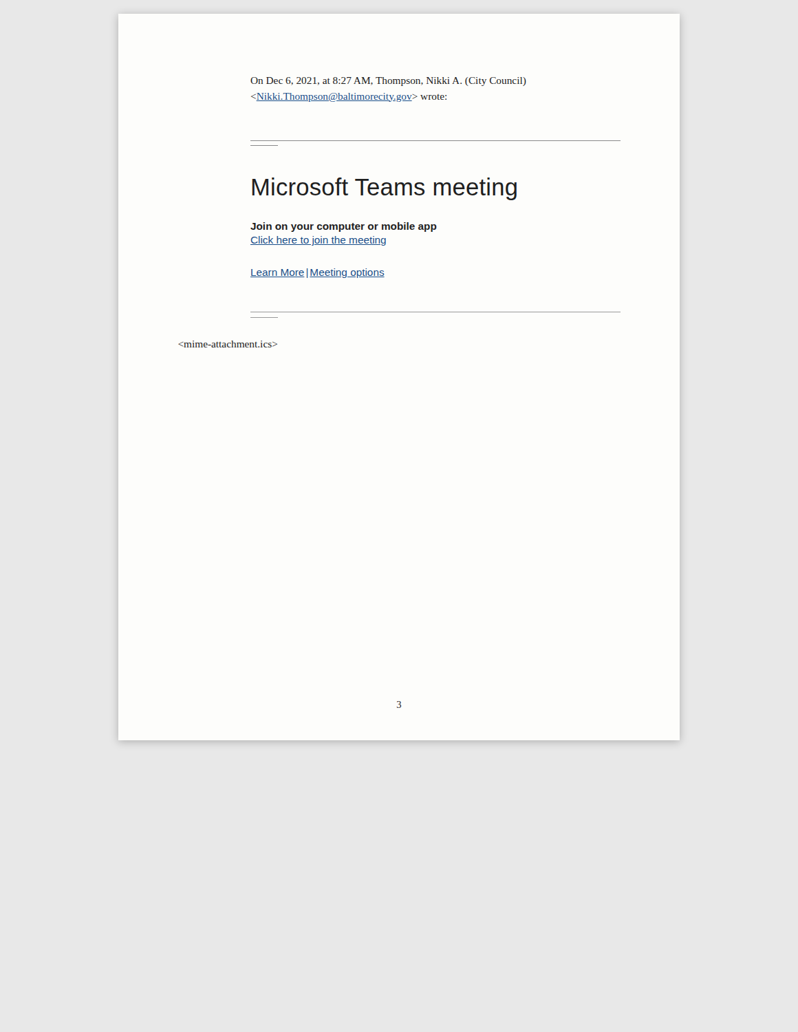On Dec 6, 2021, at 8:27 AM, Thompson, Nikki A. (City Council)
<Nikki.Thompson@baltimorecity.gov> wrote:
Microsoft Teams meeting
Join on your computer or mobile app
Click here to join the meeting
Learn More|Meeting options
<mime-attachment.ics>
3